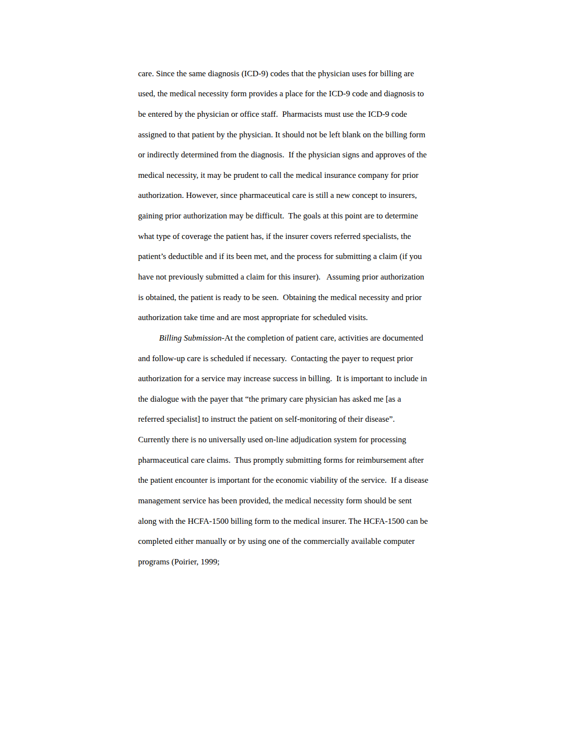care. Since the same diagnosis (ICD-9) codes that the physician uses for billing are used, the medical necessity form provides a place for the ICD-9 code and diagnosis to be entered by the physician or office staff. Pharmacists must use the ICD-9 code assigned to that patient by the physician. It should not be left blank on the billing form or indirectly determined from the diagnosis. If the physician signs and approves of the medical necessity, it may be prudent to call the medical insurance company for prior authorization. However, since pharmaceutical care is still a new concept to insurers, gaining prior authorization may be difficult. The goals at this point are to determine what type of coverage the patient has, if the insurer covers referred specialists, the patient’s deductible and if its been met, and the process for submitting a claim (if you have not previously submitted a claim for this insurer). Assuming prior authorization is obtained, the patient is ready to be seen. Obtaining the medical necessity and prior authorization take time and are most appropriate for scheduled visits.
Billing Submission-At the completion of patient care, activities are documented and follow-up care is scheduled if necessary. Contacting the payer to request prior authorization for a service may increase success in billing. It is important to include in the dialogue with the payer that “the primary care physician has asked me [as a referred specialist] to instruct the patient on self-monitoring of their disease”. Currently there is no universally used on-line adjudication system for processing pharmaceutical care claims. Thus promptly submitting forms for reimbursement after the patient encounter is important for the economic viability of the service. If a disease management service has been provided, the medical necessity form should be sent along with the HCFA-1500 billing form to the medical insurer. The HCFA-1500 can be completed either manually or by using one of the commercially available computer programs (Poirier, 1999;